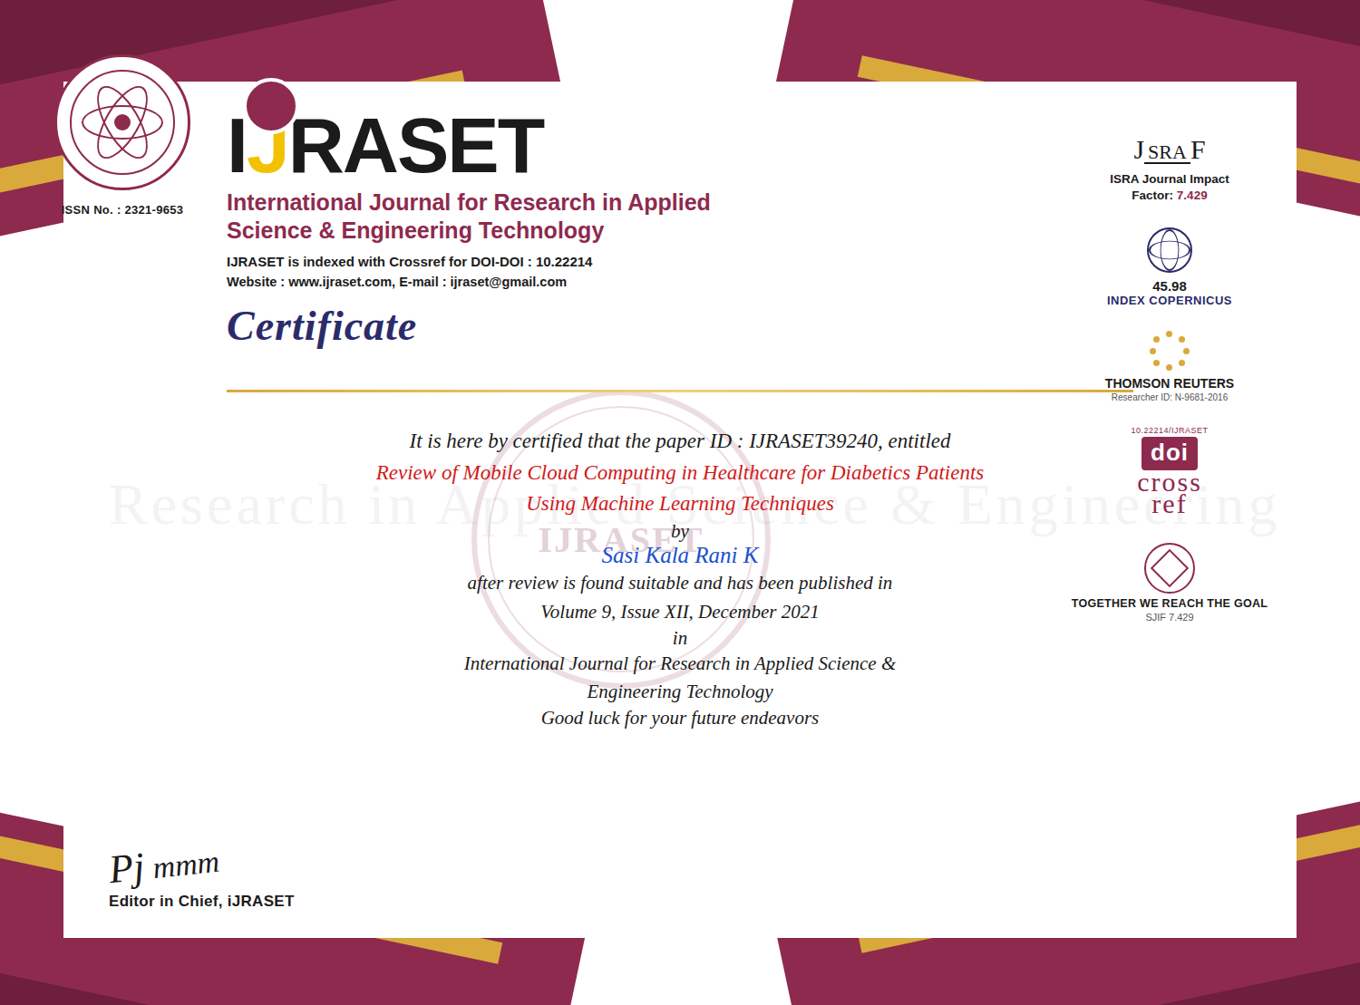Research in Applied Science & Engineering
ISSN No. : 2321-9653
IJRASET
International Journal for Research in Applied
Science & Engineering Technology
IJRASET is indexed with Crossref for DOI-DOI : 10.22214
Website : www.ijraset.com, E-mail : ijraset@gmail.com
Certificate
JSRAF
ISRA Journal Impact
Factor: 7.429
45.98
INDEX COPERNICUS
THOMSON REUTERS
Researcher ID: N-9681-2016
10.22214/IJRASET
doi
cross
ref
TOGETHER WE REACH THE GOAL
SJIF 7.429
IJRASET
It is here by certified that the paper ID : IJRASET39240, entitled
Review of Mobile Cloud Computing in Healthcare for Diabetics Patients
Using Machine Learning Techniques
by
Sasi Kala Rani K
after review is found suitable and has been published in
Volume 9, Issue XII, December 2021
in
International Journal for Research in Applied Science &
Engineering Technology
Good luck for your future endeavors
Pj mmm
Editor in Chief, iJRASET